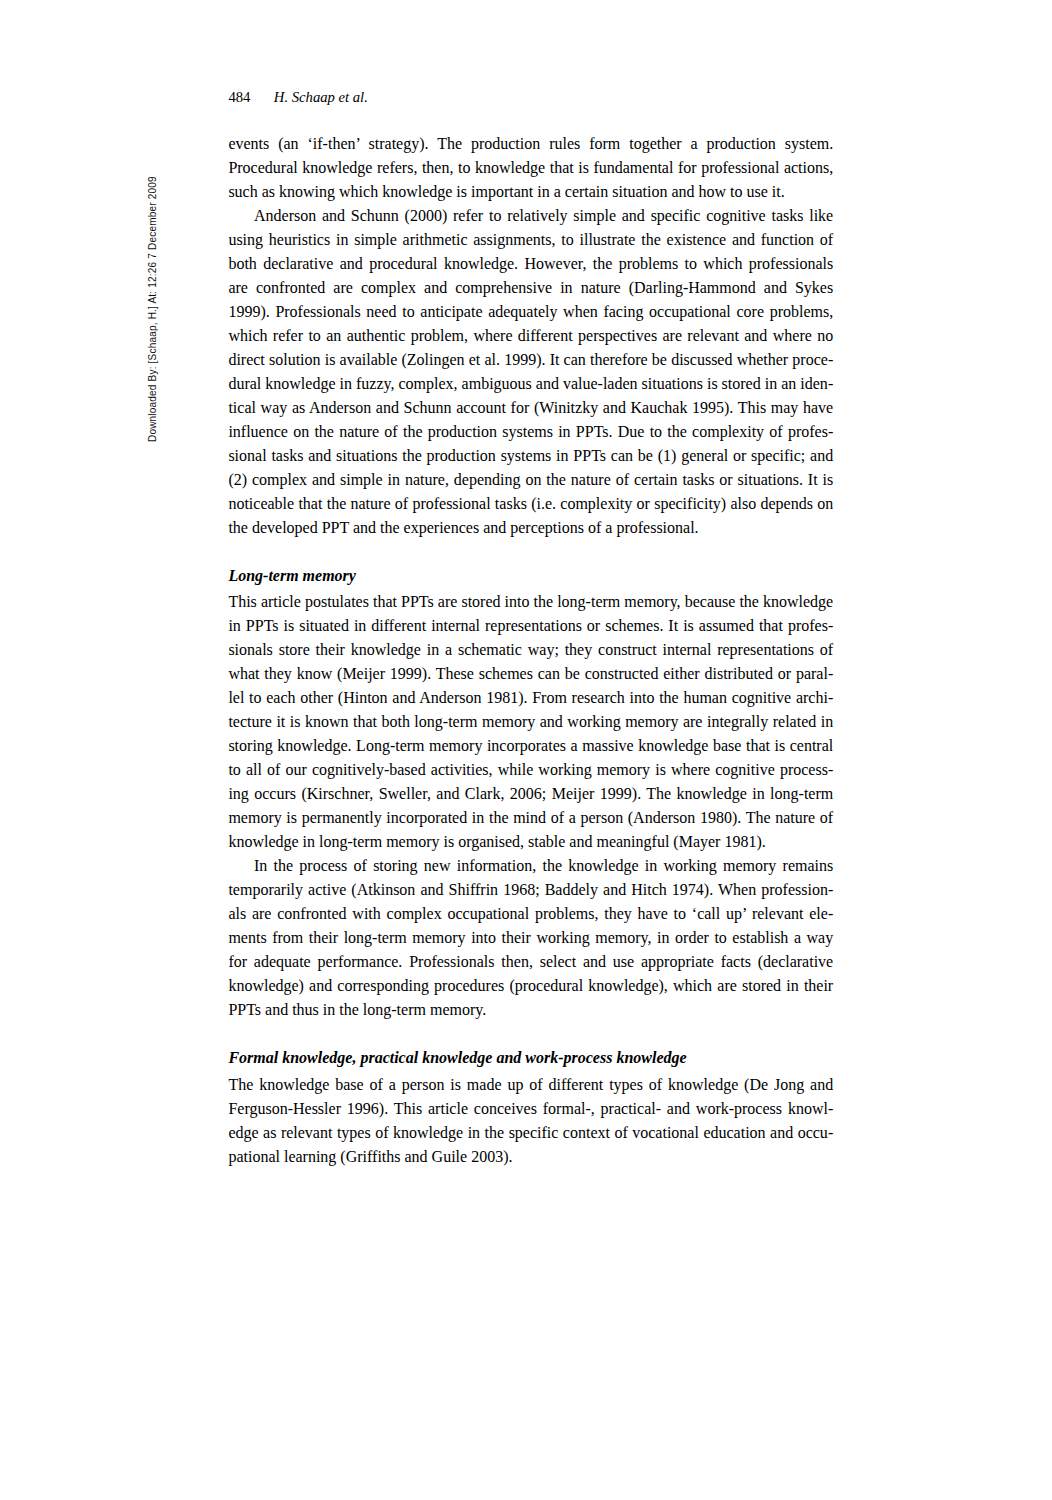Downloaded By: [Schaap, H.] At: 12:26 7 December 2009
484 H. Schaap et al.
events (an ‘if-then’ strategy). The production rules form together a production system. Procedural knowledge refers, then, to knowledge that is fundamental for professional actions, such as knowing which knowledge is important in a certain situation and how to use it.
Anderson and Schunn (2000) refer to relatively simple and specific cognitive tasks like using heuristics in simple arithmetic assignments, to illustrate the existence and function of both declarative and procedural knowledge. However, the problems to which professionals are confronted are complex and comprehensive in nature (Darling-Hammond and Sykes 1999). Professionals need to anticipate adequately when facing occupational core problems, which refer to an authentic problem, where different perspectives are relevant and where no direct solution is available (Zolingen et al. 1999). It can therefore be discussed whether procedural knowledge in fuzzy, complex, ambiguous and value-laden situations is stored in an identical way as Anderson and Schunn account for (Winitzky and Kauchak 1995). This may have influence on the nature of the production systems in PPTs. Due to the complexity of professional tasks and situations the production systems in PPTs can be (1) general or specific; and (2) complex and simple in nature, depending on the nature of certain tasks or situations. It is noticeable that the nature of professional tasks (i.e. complexity or specificity) also depends on the developed PPT and the experiences and perceptions of a professional.
Long-term memory
This article postulates that PPTs are stored into the long-term memory, because the knowledge in PPTs is situated in different internal representations or schemes. It is assumed that professionals store their knowledge in a schematic way; they construct internal representations of what they know (Meijer 1999). These schemes can be constructed either distributed or parallel to each other (Hinton and Anderson 1981). From research into the human cognitive architecture it is known that both long-term memory and working memory are integrally related in storing knowledge. Long-term memory incorporates a massive knowledge base that is central to all of our cognitively-based activities, while working memory is where cognitive processing occurs (Kirschner, Sweller, and Clark, 2006; Meijer 1999). The knowledge in long-term memory is permanently incorporated in the mind of a person (Anderson 1980). The nature of knowledge in long-term memory is organised, stable and meaningful (Mayer 1981).
In the process of storing new information, the knowledge in working memory remains temporarily active (Atkinson and Shiffrin 1968; Baddely and Hitch 1974). When professionals are confronted with complex occupational problems, they have to ‘call up’ relevant elements from their long-term memory into their working memory, in order to establish a way for adequate performance. Professionals then, select and use appropriate facts (declarative knowledge) and corresponding procedures (procedural knowledge), which are stored in their PPTs and thus in the long-term memory.
Formal knowledge, practical knowledge and work-process knowledge
The knowledge base of a person is made up of different types of knowledge (De Jong and Ferguson-Hessler 1996). This article conceives formal-, practical- and work-process knowledge as relevant types of knowledge in the specific context of vocational education and occupational learning (Griffiths and Guile 2003).